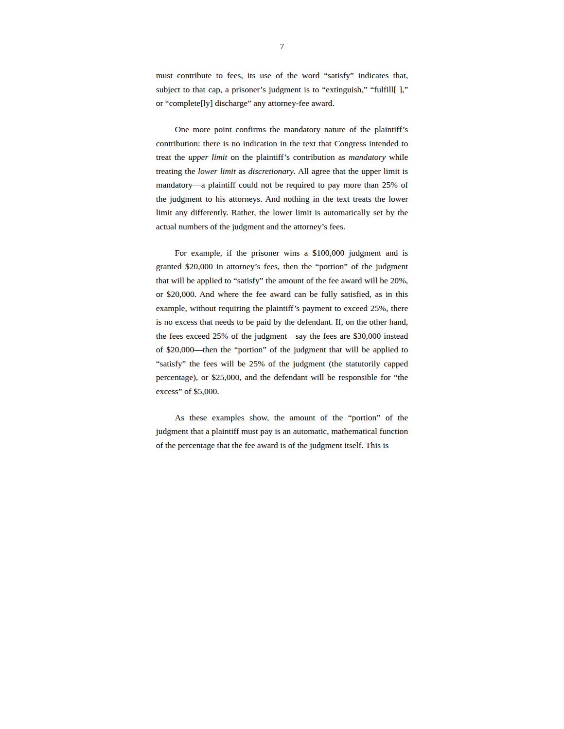7
must contribute to fees, its use of the word “satisfy” indicates that, subject to that cap, a prisoner’s judgment is to “extinguish,” “fulfill[ ],” or “complete[ly] discharge” any attorney-fee award.
One more point confirms the mandatory nature of the plaintiff’s contribution: there is no indication in the text that Congress intended to treat the upper limit on the plaintiff’s contribution as mandatory while treating the lower limit as discretionary. All agree that the upper limit is mandatory—a plaintiff could not be required to pay more than 25% of the judgment to his attorneys. And nothing in the text treats the lower limit any differently. Rather, the lower limit is automatically set by the actual numbers of the judgment and the attorney’s fees.
For example, if the prisoner wins a $100,000 judgment and is granted $20,000 in attorney’s fees, then the “portion” of the judgment that will be applied to “satisfy” the amount of the fee award will be 20%, or $20,000. And where the fee award can be fully satisfied, as in this example, without requiring the plaintiff’s payment to exceed 25%, there is no excess that needs to be paid by the defendant. If, on the other hand, the fees exceed 25% of the judgment—say the fees are $30,000 instead of $20,000—then the “portion” of the judgment that will be applied to “satisfy” the fees will be 25% of the judgment (the statutorily capped percentage), or $25,000, and the defendant will be responsible for “the excess” of $5,000.
As these examples show, the amount of the “portion” of the judgment that a plaintiff must pay is an automatic, mathematical function of the percentage that the fee award is of the judgment itself. This is